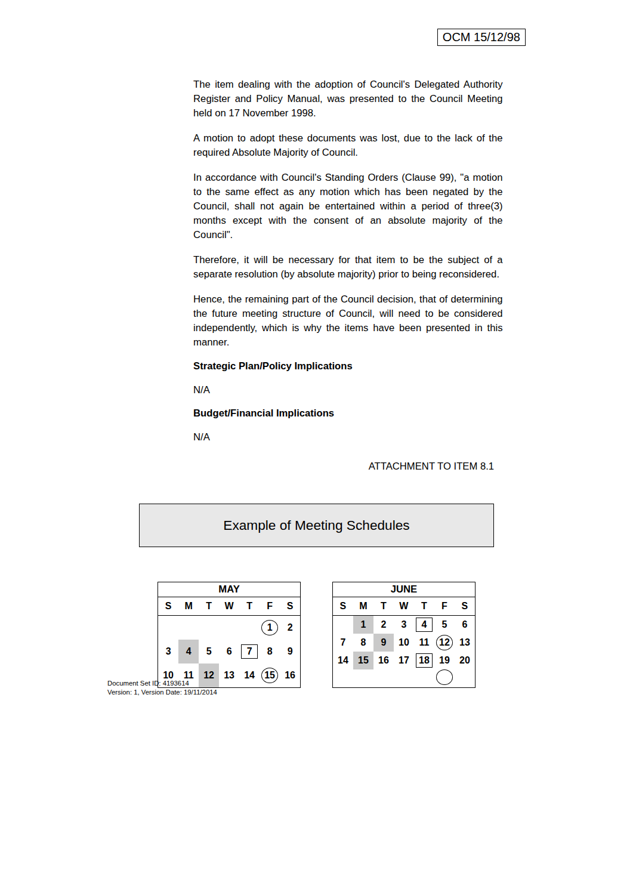OCM 15/12/98
The item dealing with the adoption of Council's Delegated Authority Register and Policy Manual, was presented to the Council Meeting held on 17 November 1998.
A motion to adopt these documents was lost, due to the lack of the required Absolute Majority of Council.
In accordance with Council's Standing Orders (Clause 99), "a motion to the same effect as any motion which has been negated by the Council, shall not again be entertained within a period of three(3) months except with the consent of an absolute majority of the Council".
Therefore, it will be necessary for that item to be the subject of a separate resolution (by absolute majority) prior to being reconsidered.
Hence, the remaining part of the Council decision, that of determining the future meeting structure of Council, will need to be considered independently, which is why the items have been presented in this manner.
Strategic Plan/Policy Implications
N/A
Budget/Financial Implications
N/A
ATTACHMENT TO ITEM 8.1
Example of Meeting Schedules
MAY
| S | M | T | W | T | F | S |
| --- | --- | --- | --- | --- | --- | --- |
| | | | | | 1 | 2 |
| 3 | 4 | 5 | 6 | 7 | 8 | 9 |
| 10 | 11 | 12 | 13 | 14 | 15 | 16 |
JUNE
| S | M | T | W | T | F | S |
| --- | --- | --- | --- | --- | --- | --- |
| | 1 | 2 | 3 | 4 | 5 | 6 |
| 7 | 8 | 9 | 10 | 11 | 12 | 13 |
| 14 | 15 | 16 | 17 | 18 | 19 | 20 |
Document Set ID: 4193614
Version: 1, Version Date: 19/11/2014